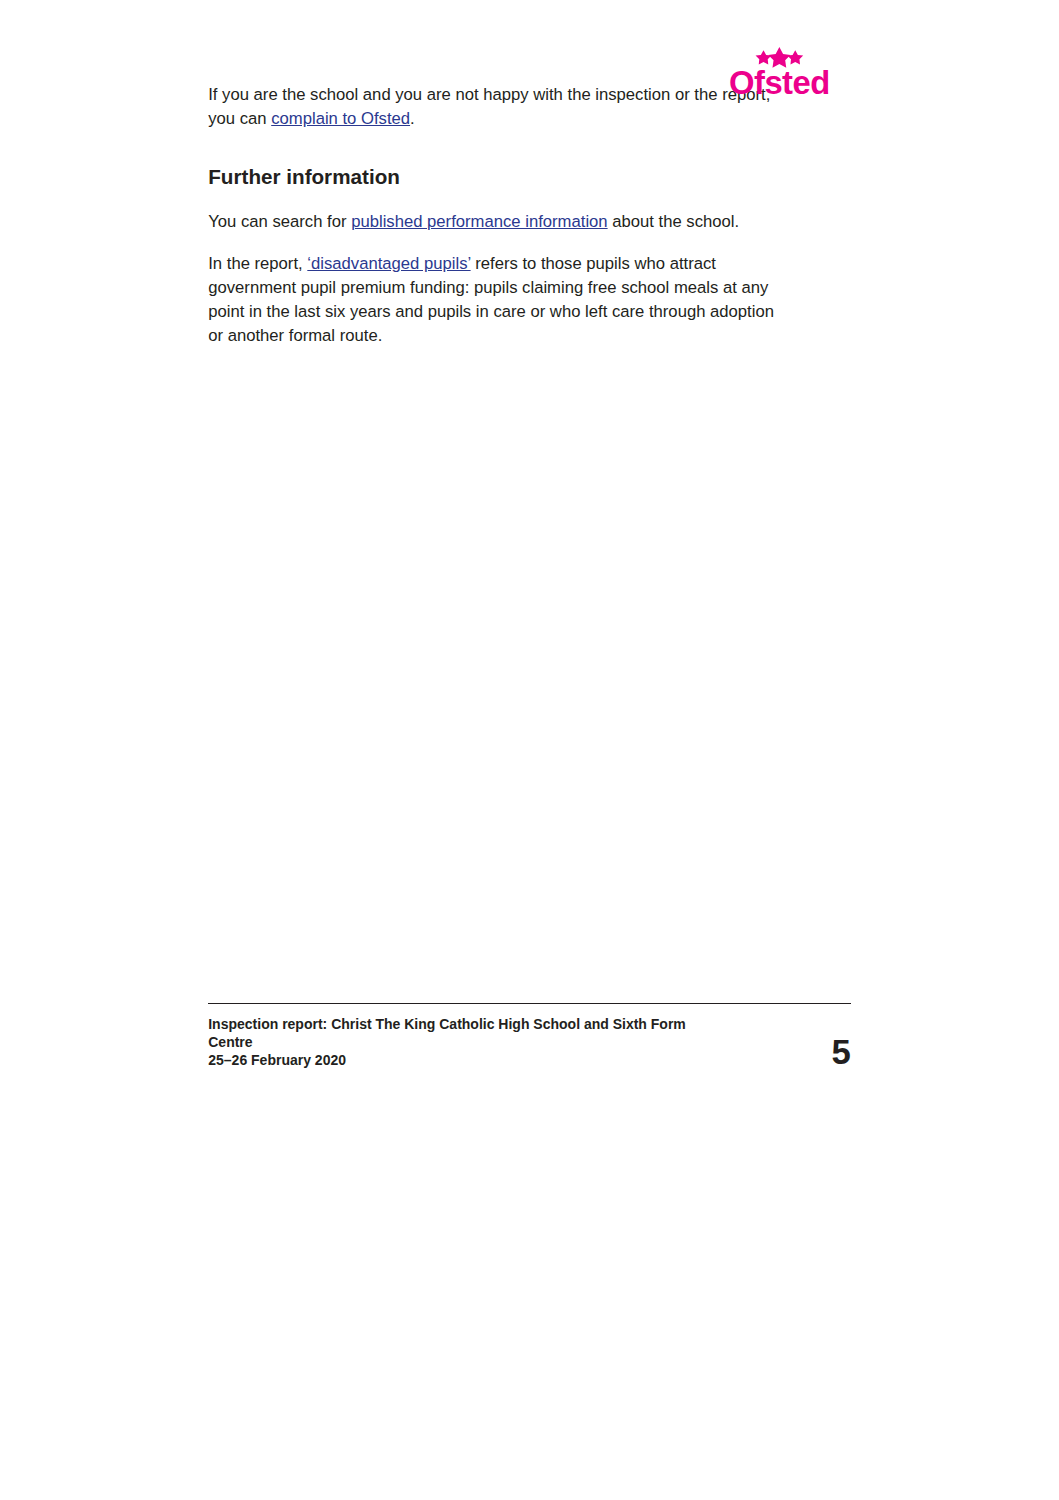Ofsted
If you are the school and you are not happy with the inspection or the report, you can complain to Ofsted.
Further information
You can search for published performance information about the school.
In the report, ‘disadvantaged pupils’ refers to those pupils who attract government pupil premium funding: pupils claiming free school meals at any point in the last six years and pupils in care or who left care through adoption or another formal route.
Inspection report: Christ The King Catholic High School and Sixth Form Centre
25–26 February 2020
5